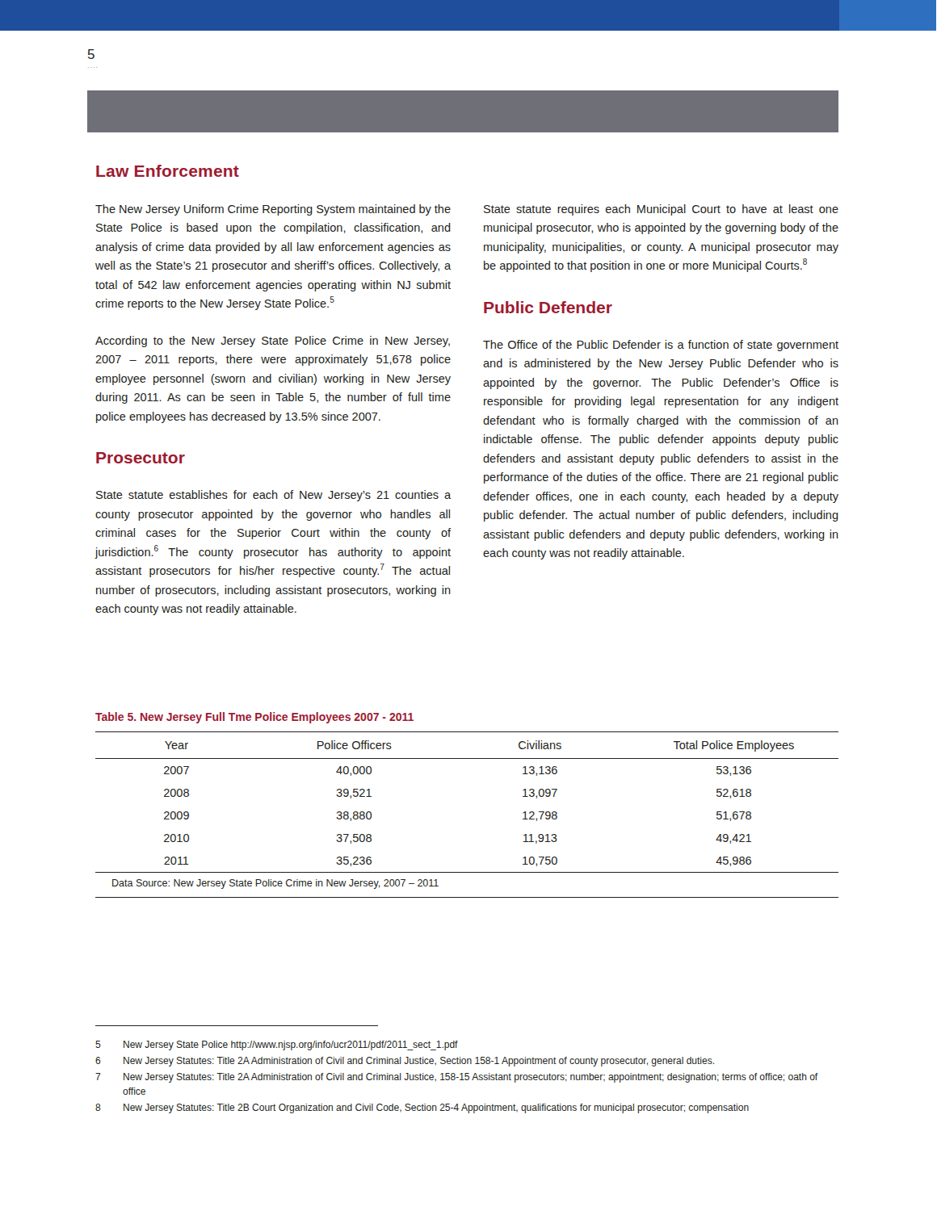5....
Law Enforcement
The New Jersey Uniform Crime Reporting System maintained by the State Police is based upon the compilation, classification, and analysis of crime data provided by all law enforcement agencies as well as the State’s 21 prosecutor and sheriff’s offices. Collectively, a total of 542 law enforcement agencies operating within NJ submit crime reports to the New Jersey State Police.5
According to the New Jersey State Police Crime in New Jersey, 2007 – 2011 reports, there were approximately 51,678 police employee personnel (sworn and civilian) working in New Jersey during 2011. As can be seen in Table 5, the number of full time police employees has decreased by 13.5% since 2007.
Prosecutor
State statute establishes for each of New Jersey’s 21 counties a county prosecutor appointed by the governor who handles all criminal cases for the Superior Court within the county of jurisdiction.6 The county prosecutor has authority to appoint assistant prosecutors for his/her respective county.7 The actual number of prosecutors, including assistant prosecutors, working in each county was not readily attainable.
State statute requires each Municipal Court to have at least one municipal prosecutor, who is appointed by the governing body of the municipality, municipalities, or county. A municipal prosecutor may be appointed to that position in one or more Municipal Courts.8
Public Defender
The Office of the Public Defender is a function of state government and is administered by the New Jersey Public Defender who is appointed by the governor. The Public Defender’s Office is responsible for providing legal representation for any indigent defendant who is formally charged with the commission of an indictable offense. The public defender appoints deputy public defenders and assistant deputy public defenders to assist in the performance of the duties of the office. There are 21 regional public defender offices, one in each county, each headed by a deputy public defender. The actual number of public defenders, including assistant public defenders and deputy public defenders, working in each county was not readily attainable.
Table 5. New Jersey Full Tme Police Employees 2007 - 2011
| Year | Police Officers | Civilians | Total Police Employees |
| --- | --- | --- | --- |
| 2007 | 40,000 | 13,136 | 53,136 |
| 2008 | 39,521 | 13,097 | 52,618 |
| 2009 | 38,880 | 12,798 | 51,678 |
| 2010 | 37,508 | 11,913 | 49,421 |
| 2011 | 35,236 | 10,750 | 45,986 |
| Data Source: New Jersey State Police Crime in New Jersey, 2007 – 2011 |
5
New Jersey State Police http://www.njsp.org/info/ucr2011/pdf/2011_sect_1.pdf
6
New Jersey Statutes: Title 2A Administration of Civil and Criminal Justice, Section 158-1 Appointment of county prosecutor, general duties.
7
New Jersey Statutes: Title 2A Administration of Civil and Criminal Justice, 158-15 Assistant prosecutors; number; appointment; designation; terms of office; oath of office
8
New Jersey Statutes: Title 2B Court Organization and Civil Code, Section 25-4 Appointment, qualifications for municipal prosecutor; compensation